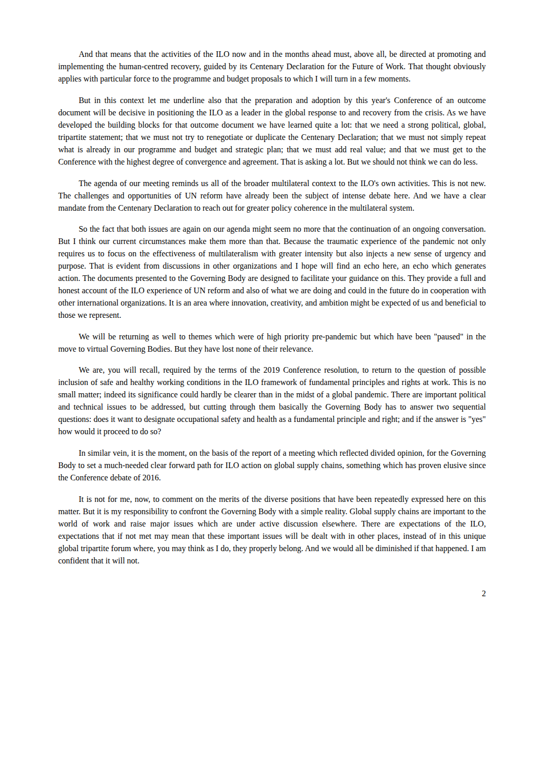And that means that the activities of the ILO now and in the months ahead must, above all, be directed at promoting and implementing the human-centred recovery, guided by its Centenary Declaration for the Future of Work. That thought obviously applies with particular force to the programme and budget proposals to which I will turn in a few moments.
But in this context let me underline also that the preparation and adoption by this year's Conference of an outcome document will be decisive in positioning the ILO as a leader in the global response to and recovery from the crisis. As we have developed the building blocks for that outcome document we have learned quite a lot: that we need a strong political, global, tripartite statement; that we must not try to renegotiate or duplicate the Centenary Declaration; that we must not simply repeat what is already in our programme and budget and strategic plan; that we must add real value; and that we must get to the Conference with the highest degree of convergence and agreement. That is asking a lot. But we should not think we can do less.
The agenda of our meeting reminds us all of the broader multilateral context to the ILO's own activities. This is not new. The challenges and opportunities of UN reform have already been the subject of intense debate here. And we have a clear mandate from the Centenary Declaration to reach out for greater policy coherence in the multilateral system.
So the fact that both issues are again on our agenda might seem no more that the continuation of an ongoing conversation. But I think our current circumstances make them more than that. Because the traumatic experience of the pandemic not only requires us to focus on the effectiveness of multilateralism with greater intensity but also injects a new sense of urgency and purpose. That is evident from discussions in other organizations and I hope will find an echo here, an echo which generates action. The documents presented to the Governing Body are designed to facilitate your guidance on this. They provide a full and honest account of the ILO experience of UN reform and also of what we are doing and could in the future do in cooperation with other international organizations. It is an area where innovation, creativity, and ambition might be expected of us and beneficial to those we represent.
We will be returning as well to themes which were of high priority pre-pandemic but which have been "paused" in the move to virtual Governing Bodies. But they have lost none of their relevance.
We are, you will recall, required by the terms of the 2019 Conference resolution, to return to the question of possible inclusion of safe and healthy working conditions in the ILO framework of fundamental principles and rights at work. This is no small matter; indeed its significance could hardly be clearer than in the midst of a global pandemic. There are important political and technical issues to be addressed, but cutting through them basically the Governing Body has to answer two sequential questions: does it want to designate occupational safety and health as a fundamental principle and right; and if the answer is "yes" how would it proceed to do so?
In similar vein, it is the moment, on the basis of the report of a meeting which reflected divided opinion, for the Governing Body to set a much-needed clear forward path for ILO action on global supply chains, something which has proven elusive since the Conference debate of 2016.
It is not for me, now, to comment on the merits of the diverse positions that have been repeatedly expressed here on this matter. But it is my responsibility to confront the Governing Body with a simple reality. Global supply chains are important to the world of work and raise major issues which are under active discussion elsewhere. There are expectations of the ILO, expectations that if not met may mean that these important issues will be dealt with in other places, instead of in this unique global tripartite forum where, you may think as I do, they properly belong. And we would all be diminished if that happened. I am confident that it will not.
2